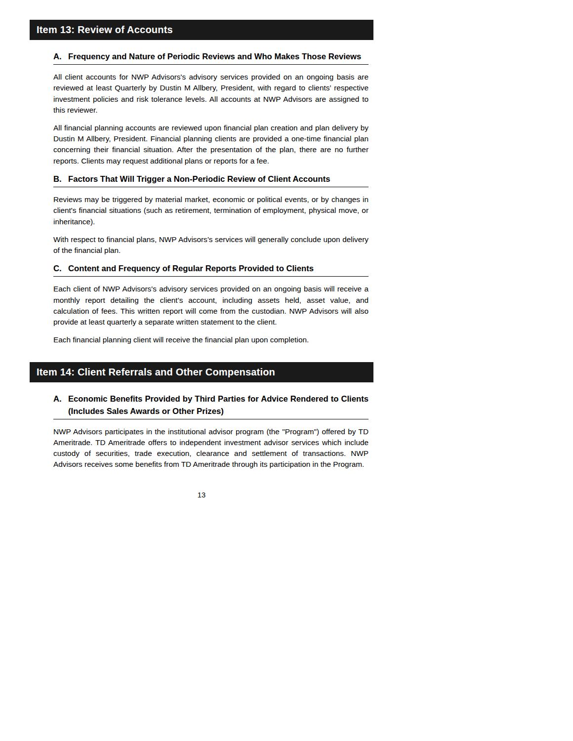Item 13: Review of Accounts
A. Frequency and Nature of Periodic Reviews and Who Makes Those Reviews
All client accounts for NWP Advisors's advisory services provided on an ongoing basis are reviewed at least Quarterly by Dustin M Allbery, President, with regard to clients’ respective investment policies and risk tolerance levels. All accounts at NWP Advisors are assigned to this reviewer.
All financial planning accounts are reviewed upon financial plan creation and plan delivery by Dustin M Allbery, President. Financial planning clients are provided a one-time financial plan concerning their financial situation. After the presentation of the plan, there are no further reports. Clients may request additional plans or reports for a fee.
B. Factors That Will Trigger a Non-Periodic Review of Client Accounts
Reviews may be triggered by material market, economic or political events, or by changes in client's financial situations (such as retirement, termination of employment, physical move, or inheritance).
With respect to financial plans, NWP Advisors’s services will generally conclude upon delivery of the financial plan.
C. Content and Frequency of Regular Reports Provided to Clients
Each client of NWP Advisors's advisory services provided on an ongoing basis will receive a monthly report detailing the client’s account, including assets held, asset value, and calculation of fees. This written report will come from the custodian. NWP Advisors will also provide at least quarterly a separate written statement to the client.
Each financial planning client will receive the financial plan upon completion.
Item 14: Client Referrals and Other Compensation
A. Economic Benefits Provided by Third Parties for Advice Rendered to Clients (Includes Sales Awards or Other Prizes)
NWP Advisors participates in the institutional advisor program (the "Program") offered by TD Ameritrade. TD Ameritrade offers to independent investment advisor services which include custody of securities, trade execution, clearance and settlement of transactions. NWP Advisors receives some benefits from TD Ameritrade through its participation in the Program.
13